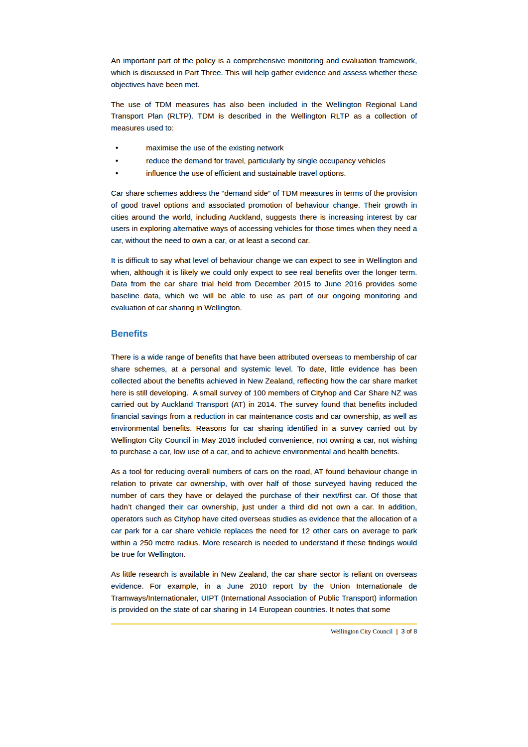An important part of the policy is a comprehensive monitoring and evaluation framework, which is discussed in Part Three. This will help gather evidence and assess whether these objectives have been met.
The use of TDM measures has also been included in the Wellington Regional Land Transport Plan (RLTP). TDM is described in the Wellington RLTP as a collection of measures used to:
maximise the use of the existing network
reduce the demand for travel, particularly by single occupancy vehicles
influence the use of efficient and sustainable travel options.
Car share schemes address the “demand side” of TDM measures in terms of the provision of good travel options and associated promotion of behaviour change. Their growth in cities around the world, including Auckland, suggests there is increasing interest by car users in exploring alternative ways of accessing vehicles for those times when they need a car, without the need to own a car, or at least a second car.
It is difficult to say what level of behaviour change we can expect to see in Wellington and when, although it is likely we could only expect to see real benefits over the longer term. Data from the car share trial held from December 2015 to June 2016 provides some baseline data, which we will be able to use as part of our ongoing monitoring and evaluation of car sharing in Wellington.
Benefits
There is a wide range of benefits that have been attributed overseas to membership of car share schemes, at a personal and systemic level. To date, little evidence has been collected about the benefits achieved in New Zealand, reflecting how the car share market here is still developing. A small survey of 100 members of Cityhop and Car Share NZ was carried out by Auckland Transport (AT) in 2014. The survey found that benefits included financial savings from a reduction in car maintenance costs and car ownership, as well as environmental benefits. Reasons for car sharing identified in a survey carried out by Wellington City Council in May 2016 included convenience, not owning a car, not wishing to purchase a car, low use of a car, and to achieve environmental and health benefits.
As a tool for reducing overall numbers of cars on the road, AT found behaviour change in relation to private car ownership, with over half of those surveyed having reduced the number of cars they have or delayed the purchase of their next/first car. Of those that hadn’t changed their car ownership, just under a third did not own a car. In addition, operators such as Cityhop have cited overseas studies as evidence that the allocation of a car park for a car share vehicle replaces the need for 12 other cars on average to park within a 250 metre radius. More research is needed to understand if these findings would be true for Wellington.
As little research is available in New Zealand, the car share sector is reliant on overseas evidence. For example, in a June 2010 report by the Union Internationale de Tramways/Internationaler, UIPT (International Association of Public Transport) information is provided on the state of car sharing in 14 European countries. It notes that some
Wellington City Council | 3 of 8